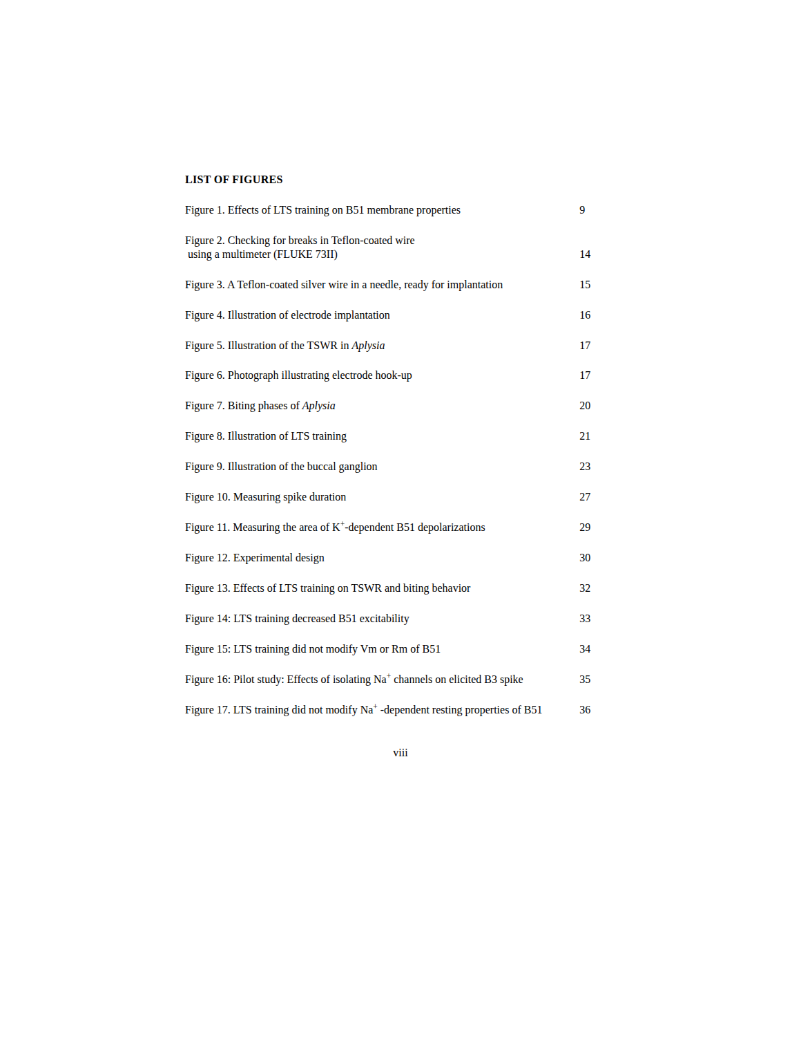LIST OF FIGURES
| Figure 1. Effects of LTS training on B51 membrane properties | 9 |
| Figure 2. Checking for breaks in Teflon-coated wire using a multimeter (FLUKE 73II) | 14 |
| Figure 3. A Teflon-coated silver wire in a needle, ready for implantation | 15 |
| Figure 4. Illustration of electrode implantation | 16 |
| Figure 5. Illustration of the TSWR in Aplysia | 17 |
| Figure 6. Photograph illustrating electrode hook-up | 17 |
| Figure 7. Biting phases of Aplysia | 20 |
| Figure 8. Illustration of LTS training | 21 |
| Figure 9. Illustration of the buccal ganglion | 23 |
| Figure 10. Measuring spike duration | 27 |
| Figure 11. Measuring the area of K + -dependent B51 depolarizations | 29 |
| Figure 12. Experimental design | 30 |
| Figure 13. Effects of LTS training on TSWR and biting behavior | 32 |
| Figure 14: LTS training decreased B51 excitability | 33 |
| Figure 15: LTS training did not modify Vm or Rm of B51 | 34 |
| Figure 16: Pilot study: Effects of isolating Na + channels on elicited B3 spike | 35 |
| Figure 17. LTS training did not modify Na + -dependent resting properties of B51 | 36 |
viii